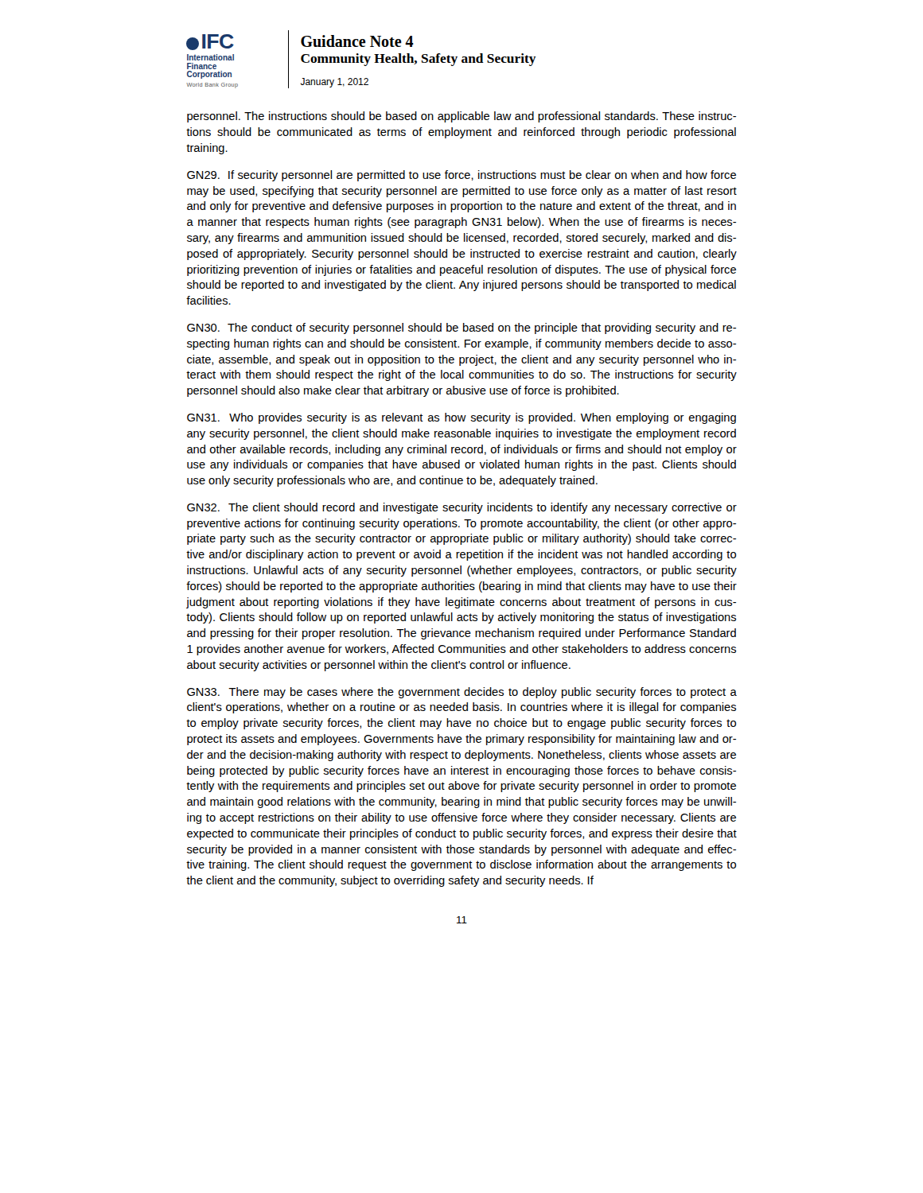IFC International
Finance
Corporation World Bank Group
Guidance Note 4
Community Health, Safety and Security
January 1, 2012
personnel. The instructions should be based on applicable law and professional standards. These instructions should be communicated as terms of employment and reinforced through periodic professional training.
GN29. If security personnel are permitted to use force, instructions must be clear on when and how force may be used, specifying that security personnel are permitted to use force only as a matter of last resort and only for preventive and defensive purposes in proportion to the nature and extent of the threat, and in a manner that respects human rights (see paragraph GN31 below). When the use of firearms is necessary, any firearms and ammunition issued should be licensed, recorded, stored securely, marked and disposed of appropriately. Security personnel should be instructed to exercise restraint and caution, clearly prioritizing prevention of injuries or fatalities and peaceful resolution of disputes. The use of physical force should be reported to and investigated by the client. Any injured persons should be transported to medical facilities.
GN30. The conduct of security personnel should be based on the principle that providing security and respecting human rights can and should be consistent. For example, if community members decide to associate, assemble, and speak out in opposition to the project, the client and any security personnel who interact with them should respect the right of the local communities to do so. The instructions for security personnel should also make clear that arbitrary or abusive use of force is prohibited.
GN31. Who provides security is as relevant as how security is provided. When employing or engaging any security personnel, the client should make reasonable inquiries to investigate the employment record and other available records, including any criminal record, of individuals or firms and should not employ or use any individuals or companies that have abused or violated human rights in the past. Clients should use only security professionals who are, and continue to be, adequately trained.
GN32. The client should record and investigate security incidents to identify any necessary corrective or preventive actions for continuing security operations. To promote accountability, the client (or other appropriate party such as the security contractor or appropriate public or military authority) should take corrective and/or disciplinary action to prevent or avoid a repetition if the incident was not handled according to instructions. Unlawful acts of any security personnel (whether employees, contractors, or public security forces) should be reported to the appropriate authorities (bearing in mind that clients may have to use their judgment about reporting violations if they have legitimate concerns about treatment of persons in custody). Clients should follow up on reported unlawful acts by actively monitoring the status of investigations and pressing for their proper resolution. The grievance mechanism required under Performance Standard 1 provides another avenue for workers, Affected Communities and other stakeholders to address concerns about security activities or personnel within the client's control or influence.
GN33. There may be cases where the government decides to deploy public security forces to protect a client's operations, whether on a routine or as needed basis. In countries where it is illegal for companies to employ private security forces, the client may have no choice but to engage public security forces to protect its assets and employees. Governments have the primary responsibility for maintaining law and order and the decision-making authority with respect to deployments. Nonetheless, clients whose assets are being protected by public security forces have an interest in encouraging those forces to behave consistently with the requirements and principles set out above for private security personnel in order to promote and maintain good relations with the community, bearing in mind that public security forces may be unwilling to accept restrictions on their ability to use offensive force where they consider necessary. Clients are expected to communicate their principles of conduct to public security forces, and express their desire that security be provided in a manner consistent with those standards by personnel with adequate and effective training. The client should request the government to disclose information about the arrangements to the client and the community, subject to overriding safety and security needs. If
11